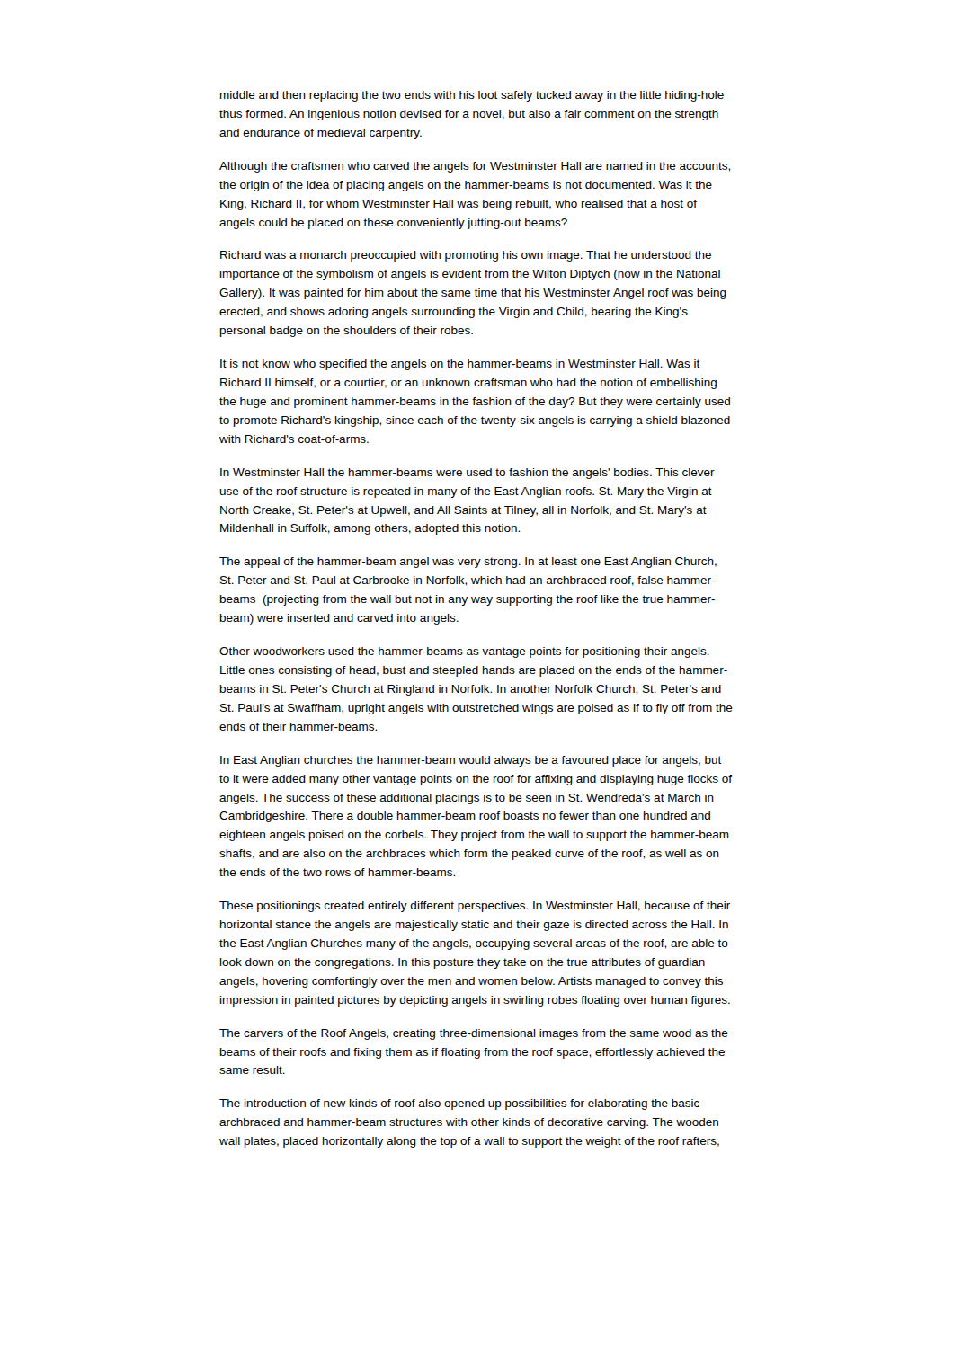middle and then replacing the two ends with his loot safely tucked away in the little hiding-hole thus formed. An ingenious notion devised for a novel, but also a fair comment on the strength and endurance of medieval carpentry.
Although the craftsmen who carved the angels for Westminster Hall are named in the accounts, the origin of the idea of placing angels on the hammer-beams is not documented. Was it the King, Richard II, for whom Westminster Hall was being rebuilt, who realised that a host of angels could be placed on these conveniently jutting-out beams?
Richard was a monarch preoccupied with promoting his own image. That he understood the importance of the symbolism of angels is evident from the Wilton Diptych (now in the National Gallery). It was painted for him about the same time that his Westminster Angel roof was being erected, and shows adoring angels surrounding the Virgin and Child, bearing the King's personal badge on the shoulders of their robes.
It is not know who specified the angels on the hammer-beams in Westminster Hall. Was it Richard II himself, or a courtier, or an unknown craftsman who had the notion of embellishing the huge and prominent hammer-beams in the fashion of the day? But they were certainly used to promote Richard's kingship, since each of the twenty-six angels is carrying a shield blazoned with Richard's coat-of-arms.
In Westminster Hall the hammer-beams were used to fashion the angels' bodies. This clever use of the roof structure is repeated in many of the East Anglian roofs. St. Mary the Virgin at North Creake, St. Peter's at Upwell, and All Saints at Tilney, all in Norfolk, and St. Mary's at Mildenhall in Suffolk, among others, adopted this notion.
The appeal of the hammer-beam angel was very strong. In at least one East Anglian Church, St. Peter and St. Paul at Carbrooke in Norfolk, which had an archbraced roof, false hammer-beams (projecting from the wall but not in any way supporting the roof like the true hammer-beam) were inserted and carved into angels.
Other woodworkers used the hammer-beams as vantage points for positioning their angels. Little ones consisting of head, bust and steepled hands are placed on the ends of the hammer-beams in St. Peter's Church at Ringland in Norfolk. In another Norfolk Church, St. Peter's and St. Paul's at Swaffham, upright angels with outstretched wings are poised as if to fly off from the ends of their hammer-beams.
In East Anglian churches the hammer-beam would always be a favoured place for angels, but to it were added many other vantage points on the roof for affixing and displaying huge flocks of angels. The success of these additional placings is to be seen in St. Wendreda's at March in Cambridgeshire. There a double hammer-beam roof boasts no fewer than one hundred and eighteen angels poised on the corbels. They project from the wall to support the hammer-beam shafts, and are also on the archbraces which form the peaked curve of the roof, as well as on the ends of the two rows of hammer-beams.
These positionings created entirely different perspectives. In Westminster Hall, because of their horizontal stance the angels are majestically static and their gaze is directed across the Hall. In the East Anglian Churches many of the angels, occupying several areas of the roof, are able to look down on the congregations. In this posture they take on the true attributes of guardian angels, hovering comfortingly over the men and women below. Artists managed to convey this impression in painted pictures by depicting angels in swirling robes floating over human figures.
The carvers of the Roof Angels, creating three-dimensional images from the same wood as the beams of their roofs and fixing them as if floating from the roof space, effortlessly achieved the same result.
The introduction of new kinds of roof also opened up possibilities for elaborating the basic archbraced and hammer-beam structures with other kinds of decorative carving. The wooden wall plates, placed horizontally along the top of a wall to support the weight of the roof rafters,